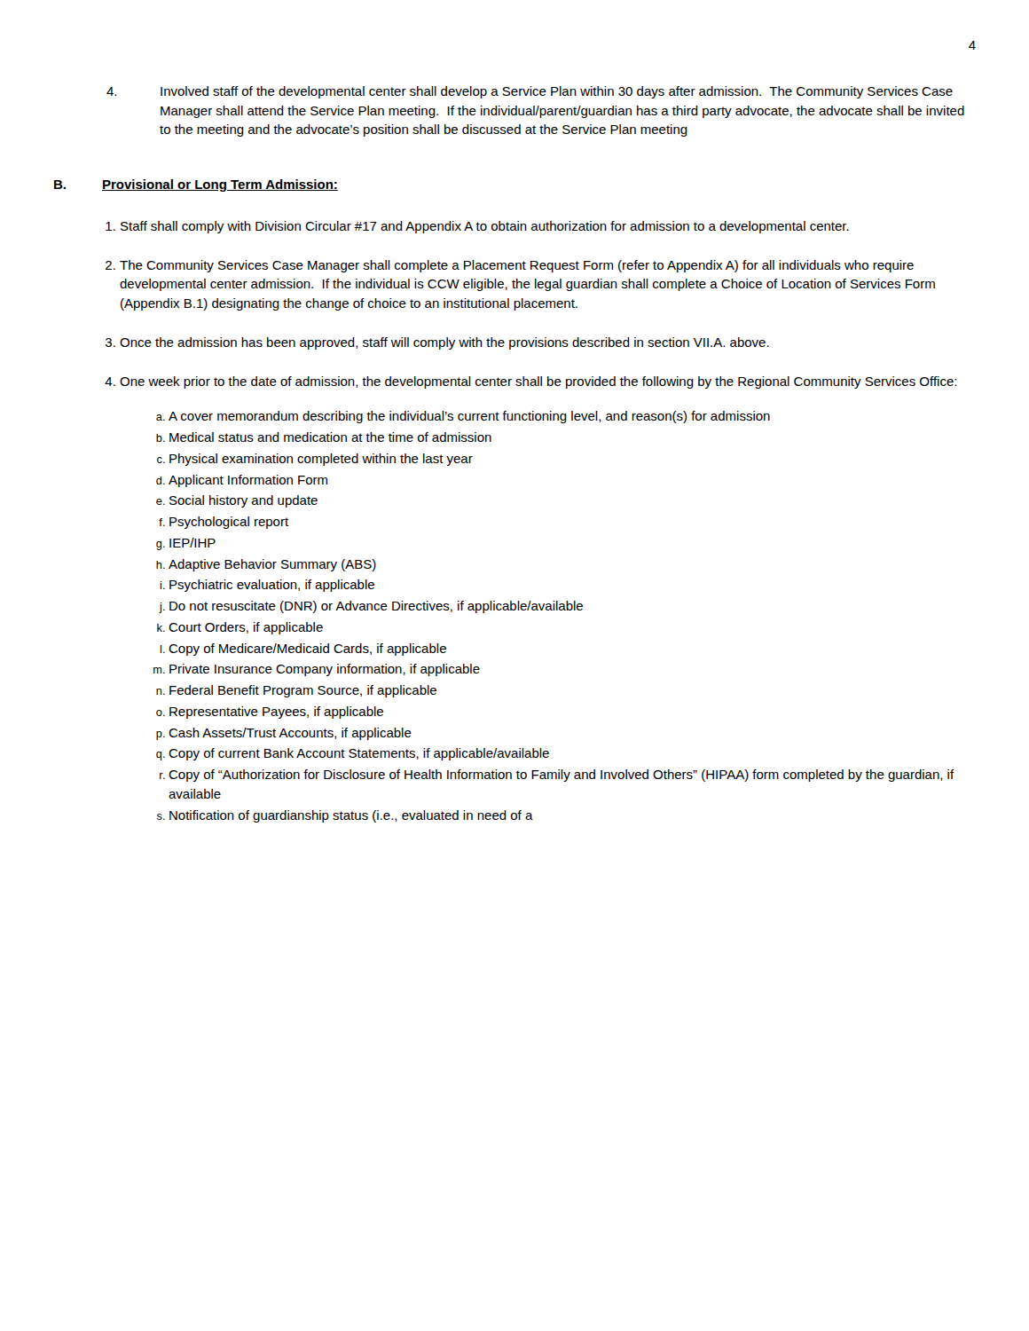4
4.
Involved staff of the developmental center shall develop a Service Plan within 30 days after admission. The Community Services Case Manager shall attend the Service Plan meeting. If the individual/parent/guardian has a third party advocate, the advocate shall be invited to the meeting and the advocate’s position shall be discussed at the Service Plan meeting
B.
Provisional or Long Term Admission:
Staff shall comply with Division Circular #17 and Appendix A to obtain authorization for admission to a developmental center.
The Community Services Case Manager shall complete a Placement Request Form (refer to Appendix A) for all individuals who require developmental center admission. If the individual is CCW eligible, the legal guardian shall complete a Choice of Location of Services Form (Appendix B.1) designating the change of choice to an institutional placement.
Once the admission has been approved, staff will comply with the provisions described in section VII.A. above.
One week prior to the date of admission, the developmental center shall be provided the following by the Regional Community Services Office:
A cover memorandum describing the individual’s current functioning level, and reason(s) for admission
Medical status and medication at the time of admission
Physical examination completed within the last year
Applicant Information Form
Social history and update
Psychological report
IEP/IHP
Adaptive Behavior Summary (ABS)
Psychiatric evaluation, if applicable
Do not resuscitate (DNR) or Advance Directives, if applicable/available
Court Orders, if applicable
Copy of Medicare/Medicaid Cards, if applicable
Private Insurance Company information, if applicable
Federal Benefit Program Source, if applicable
Representative Payees, if applicable
Cash Assets/Trust Accounts, if applicable
Copy of current Bank Account Statements, if applicable/available
Copy of “Authorization for Disclosure of Health Information to Family and Involved Others” (HIPAA) form completed by the guardian, if available
Notification of guardianship status (i.e., evaluated in need of a